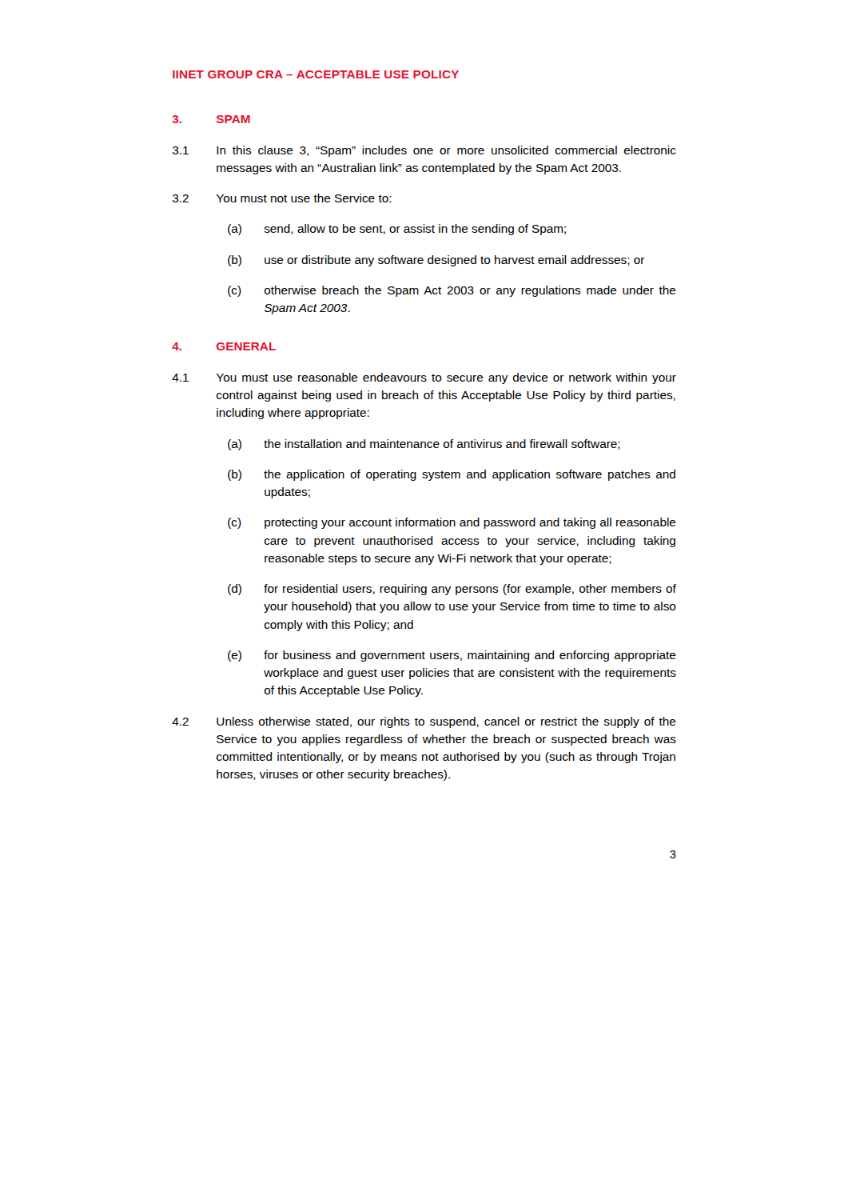IINET GROUP CRA – ACCEPTABLE USE POLICY
3. SPAM
3.1
In this clause 3, “Spam” includes one or more unsolicited commercial electronic messages with an “Australian link” as contemplated by the Spam Act 2003.
3.2
You must not use the Service to:
(a) send, allow to be sent, or assist in the sending of Spam;
(b) use or distribute any software designed to harvest email addresses; or
(c) otherwise breach the Spam Act 2003 or any regulations made under the Spam Act 2003.
4. GENERAL
4.1
You must use reasonable endeavours to secure any device or network within your control against being used in breach of this Acceptable Use Policy by third parties, including where appropriate:
(a) the installation and maintenance of antivirus and firewall software;
(b) the application of operating system and application software patches and updates;
(c) protecting your account information and password and taking all reasonable care to prevent unauthorised access to your service, including taking reasonable steps to secure any Wi-Fi network that your operate;
(d) for residential users, requiring any persons (for example, other members of your household) that you allow to use your Service from time to time to also comply with this Policy; and
(e) for business and government users, maintaining and enforcing appropriate workplace and guest user policies that are consistent with the requirements of this Acceptable Use Policy.
4.2
Unless otherwise stated, our rights to suspend, cancel or restrict the supply of the Service to you applies regardless of whether the breach or suspected breach was committed intentionally, or by means not authorised by you (such as through Trojan horses, viruses or other security breaches).
3